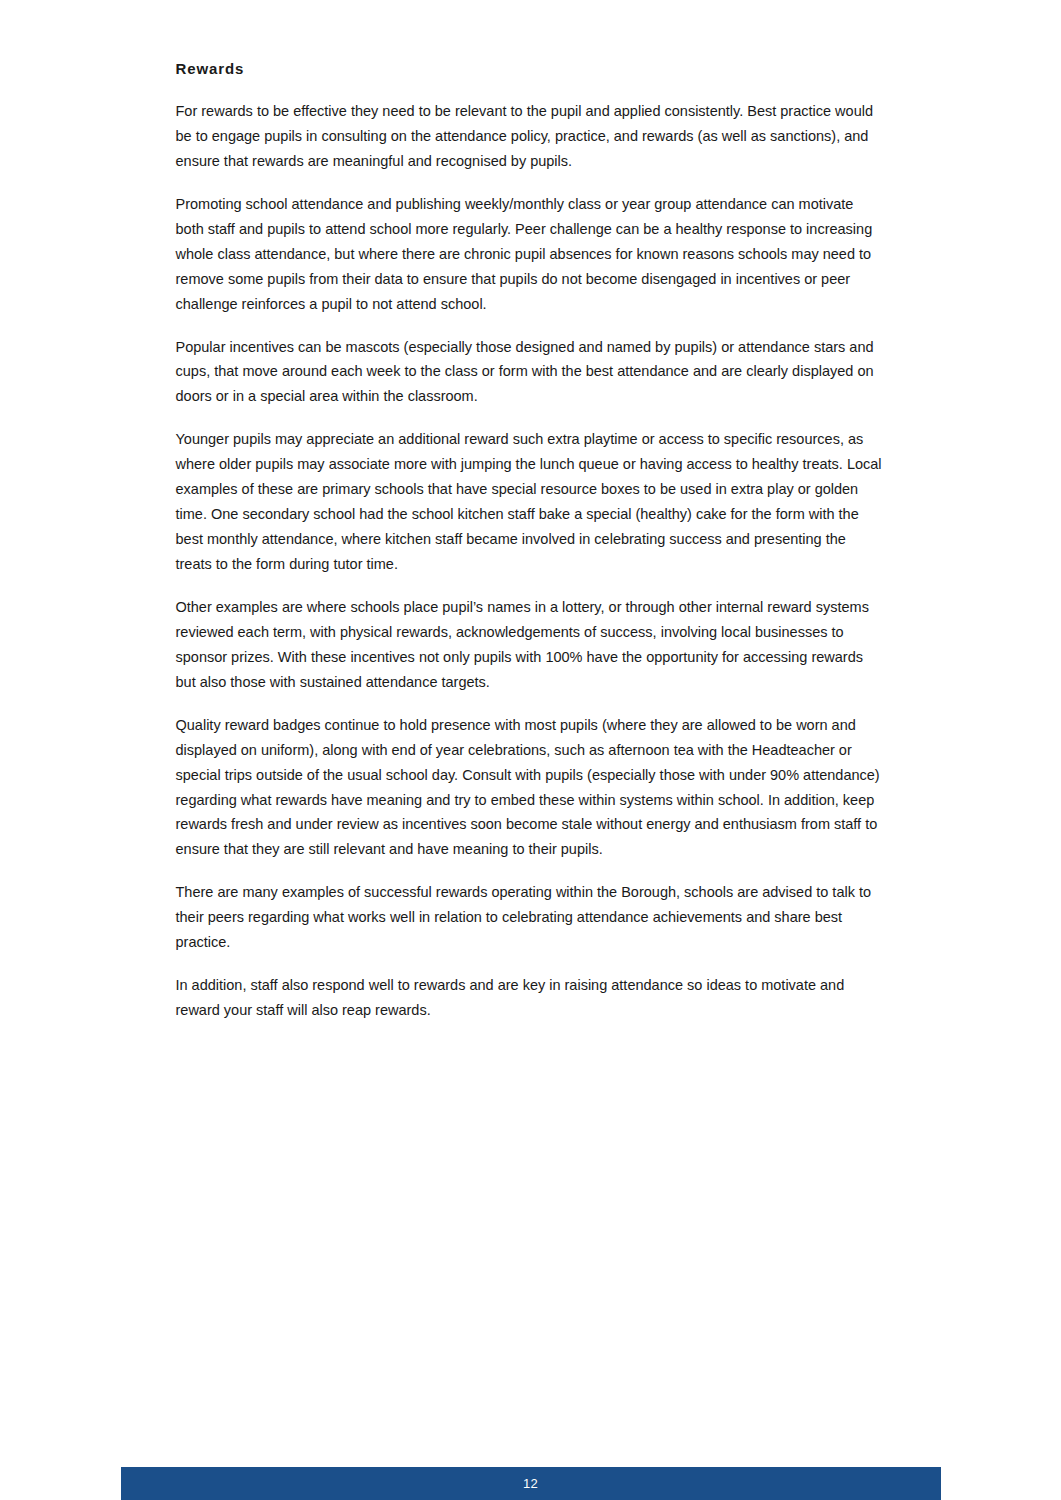Rewards
For rewards to be effective they need to be relevant to the pupil and applied consistently. Best practice would be to engage pupils in consulting on the attendance policy, practice, and rewards (as well as sanctions), and ensure that rewards are meaningful and recognised by pupils.
Promoting school attendance and publishing weekly/monthly class or year group attendance can motivate both staff and pupils to attend school more regularly. Peer challenge can be a healthy response to increasing whole class attendance, but where there are chronic pupil absences for known reasons schools may need to remove some pupils from their data to ensure that pupils do not become disengaged in incentives or peer challenge reinforces a pupil to not attend school.
Popular incentives can be mascots (especially those designed and named by pupils) or attendance stars and cups, that move around each week to the class or form with the best attendance and are clearly displayed on doors or in a special area within the classroom.
Younger pupils may appreciate an additional reward such extra playtime or access to specific resources, as where older pupils may associate more with jumping the lunch queue or having access to healthy treats. Local examples of these are primary schools that have special resource boxes to be used in extra play or golden time. One secondary school had the school kitchen staff bake a special (healthy) cake for the form with the best monthly attendance, where kitchen staff became involved in celebrating success and presenting the treats to the form during tutor time.
Other examples are where schools place pupil’s names in a lottery, or through other internal reward systems reviewed each term, with physical rewards, acknowledgements of success, involving local businesses to sponsor prizes. With these incentives not only pupils with 100% have the opportunity for accessing rewards but also those with sustained attendance targets.
Quality reward badges continue to hold presence with most pupils (where they are allowed to be worn and displayed on uniform), along with end of year celebrations, such as afternoon tea with the Headteacher or special trips outside of the usual school day. Consult with pupils (especially those with under 90% attendance) regarding what rewards have meaning and try to embed these within systems within school. In addition, keep rewards fresh and under review as incentives soon become stale without energy and enthusiasm from staff to ensure that they are still relevant and have meaning to their pupils.
There are many examples of successful rewards operating within the Borough, schools are advised to talk to their peers regarding what works well in relation to celebrating attendance achievements and share best practice.
In addition, staff also respond well to rewards and are key in raising attendance so ideas to motivate and reward your staff will also reap rewards.
12